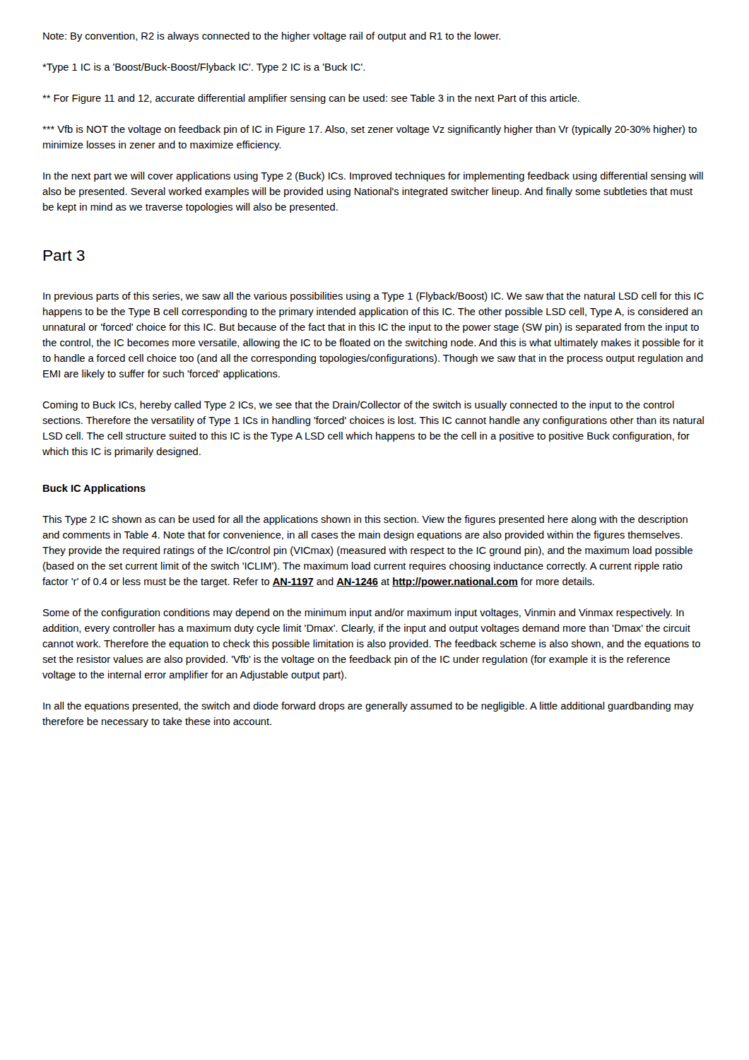Note: By convention, R2 is always connected to the higher voltage rail of output and R1 to the lower.
*Type 1 IC is a 'Boost/Buck-Boost/Flyback IC'. Type 2 IC is a 'Buck IC'.
** For Figure 11 and 12, accurate differential amplifier sensing can be used: see Table 3 in the next Part of this article.
*** Vfb is NOT the voltage on feedback pin of IC in Figure 17. Also, set zener voltage Vz significantly higher than Vr (typically 20-30% higher) to minimize losses in zener and to maximize efficiency.
In the next part we will cover applications using Type 2 (Buck) ICs. Improved techniques for implementing feedback using differential sensing will also be presented. Several worked examples will be provided using National's integrated switcher lineup. And finally some subtleties that must be kept in mind as we traverse topologies will also be presented.
Part 3
In previous parts of this series, we saw all the various possibilities using a Type 1 (Flyback/Boost) IC. We saw that the natural LSD cell for this IC happens to be the Type B cell corresponding to the primary intended application of this IC. The other possible LSD cell, Type A, is considered an unnatural or 'forced' choice for this IC. But because of the fact that in this IC the input to the power stage (SW pin) is separated from the input to the control, the IC becomes more versatile, allowing the IC to be floated on the switching node. And this is what ultimately makes it possible for it to handle a forced cell choice too (and all the corresponding topologies/configurations). Though we saw that in the process output regulation and EMI are likely to suffer for such 'forced' applications.
Coming to Buck ICs, hereby called Type 2 ICs, we see that the Drain/Collector of the switch is usually connected to the input to the control sections. Therefore the versatility of Type 1 ICs in handling 'forced' choices is lost. This IC cannot handle any configurations other than its natural LSD cell. The cell structure suited to this IC is the Type A LSD cell which happens to be the cell in a positive to positive Buck configuration, for which this IC is primarily designed.
Buck IC Applications
This Type 2 IC shown as can be used for all the applications shown in this section. View the figures presented here along with the description and comments in Table 4. Note that for convenience, in all cases the main design equations are also provided within the figures themselves. They provide the required ratings of the IC/control pin (VICmax) (measured with respect to the IC ground pin), and the maximum load possible (based on the set current limit of the switch 'ICLIM'). The maximum load current requires choosing inductance correctly. A current ripple ratio factor 'r' of 0.4 or less must be the target. Refer to AN-1197 and AN-1246 at http://power.national.com for more details.
Some of the configuration conditions may depend on the minimum input and/or maximum input voltages, Vinmin and Vinmax respectively. In addition, every controller has a maximum duty cycle limit 'Dmax'. Clearly, if the input and output voltages demand more than 'Dmax' the circuit cannot work. Therefore the equation to check this possible limitation is also provided. The feedback scheme is also shown, and the equations to set the resistor values are also provided. 'Vfb' is the voltage on the feedback pin of the IC under regulation (for example it is the reference voltage to the internal error amplifier for an Adjustable output part).
In all the equations presented, the switch and diode forward drops are generally assumed to be negligible. A little additional guardbanding may therefore be necessary to take these into account.